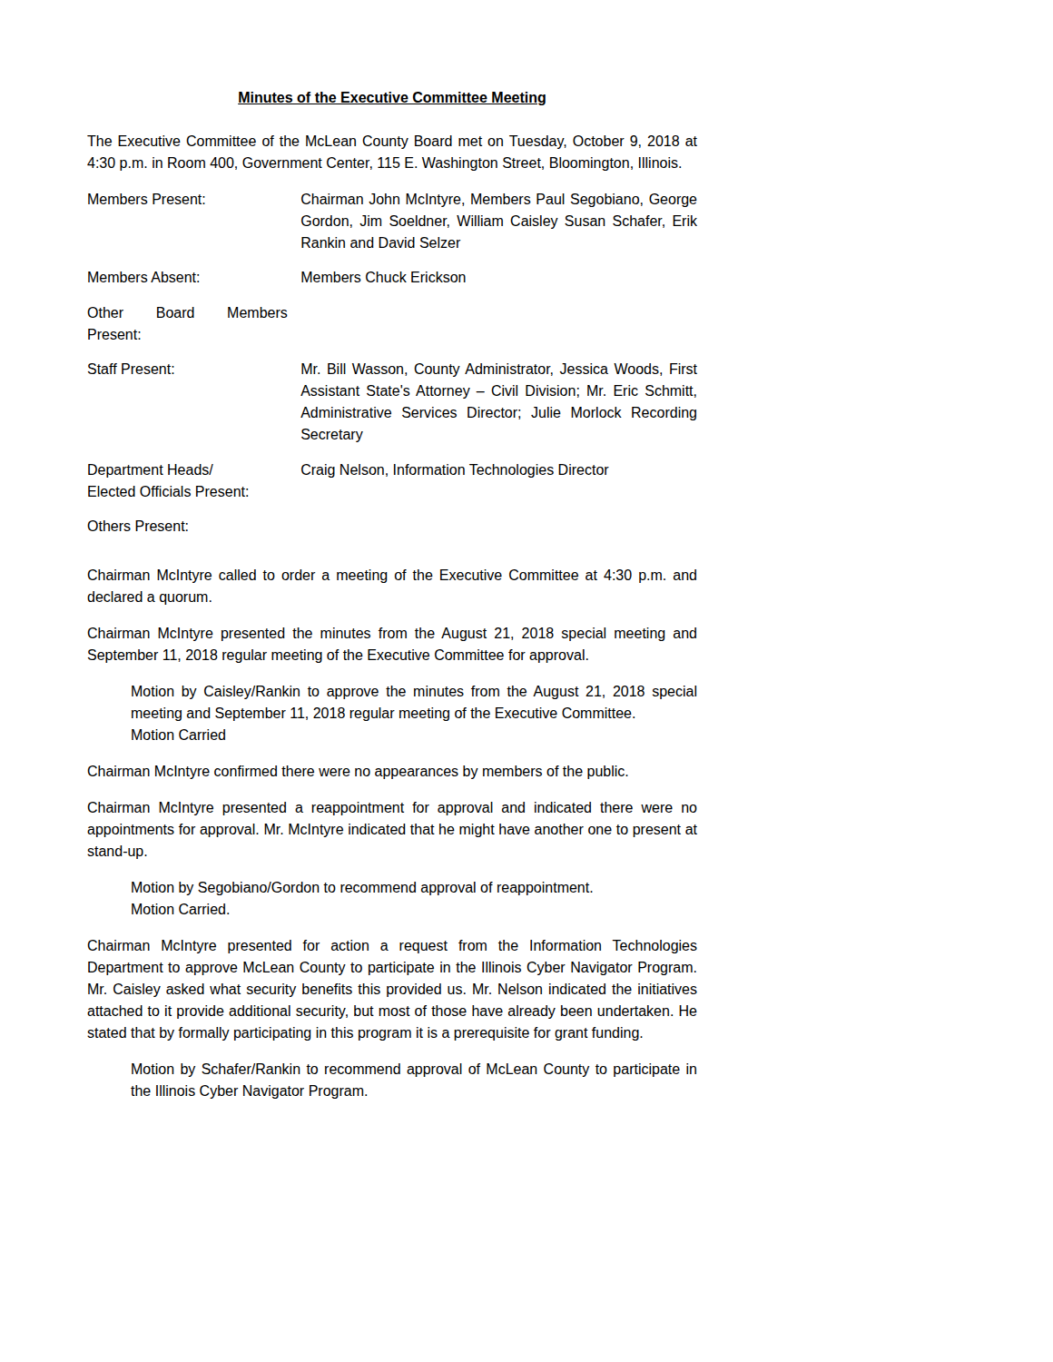Minutes of the Executive Committee Meeting
The Executive Committee of the McLean County Board met on Tuesday, October 9, 2018 at 4:30 p.m. in Room 400, Government Center, 115 E. Washington Street, Bloomington, Illinois.
| Members Present: | Chairman John McIntyre, Members Paul Segobiano, George Gordon, Jim Soeldner, William Caisley Susan Schafer, Erik Rankin and David Selzer |
| Members Absent: | Members Chuck Erickson |
| Other Board Members Present: | |
| Staff Present: | Mr. Bill Wasson, County Administrator, Jessica Woods, First Assistant State's Attorney – Civil Division; Mr. Eric Schmitt, Administrative Services Director; Julie Morlock Recording Secretary |
| Department Heads/ Elected Officials Present: | Craig Nelson, Information Technologies Director |
| Others Present: | |
Chairman McIntyre called to order a meeting of the Executive Committee at 4:30 p.m. and declared a quorum.
Chairman McIntyre presented the minutes from the August 21, 2018 special meeting and September 11, 2018 regular meeting of the Executive Committee for approval.
Motion by Caisley/Rankin to approve the minutes from the August 21, 2018 special meeting and September 11, 2018 regular meeting of the Executive Committee.
Motion Carried
Chairman McIntyre confirmed there were no appearances by members of the public.
Chairman McIntyre presented a reappointment for approval and indicated there were no appointments for approval. Mr. McIntyre indicated that he might have another one to present at stand-up.
Motion by Segobiano/Gordon to recommend approval of reappointment.
Motion Carried.
Chairman McIntyre presented for action a request from the Information Technologies Department to approve McLean County to participate in the Illinois Cyber Navigator Program. Mr. Caisley asked what security benefits this provided us. Mr. Nelson indicated the initiatives attached to it provide additional security, but most of those have already been undertaken. He stated that by formally participating in this program it is a prerequisite for grant funding.
Motion by Schafer/Rankin to recommend approval of McLean County to participate in the Illinois Cyber Navigator Program.